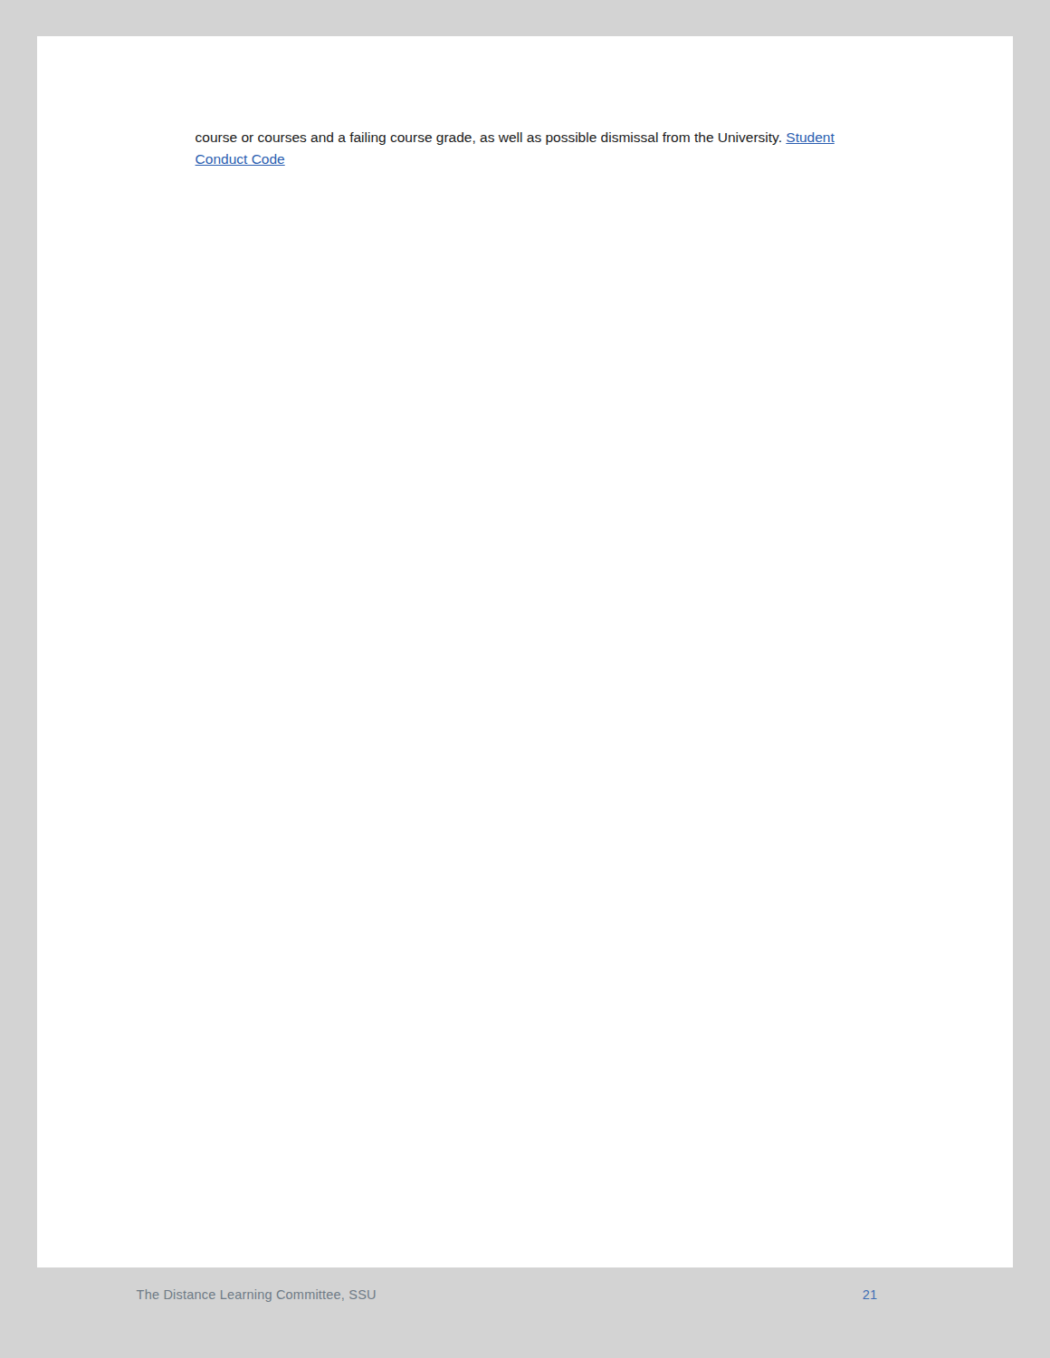course or courses and a failing course grade, as well as possible dismissal from the University. Student Conduct Code
The Distance Learning Committee, SSU 21